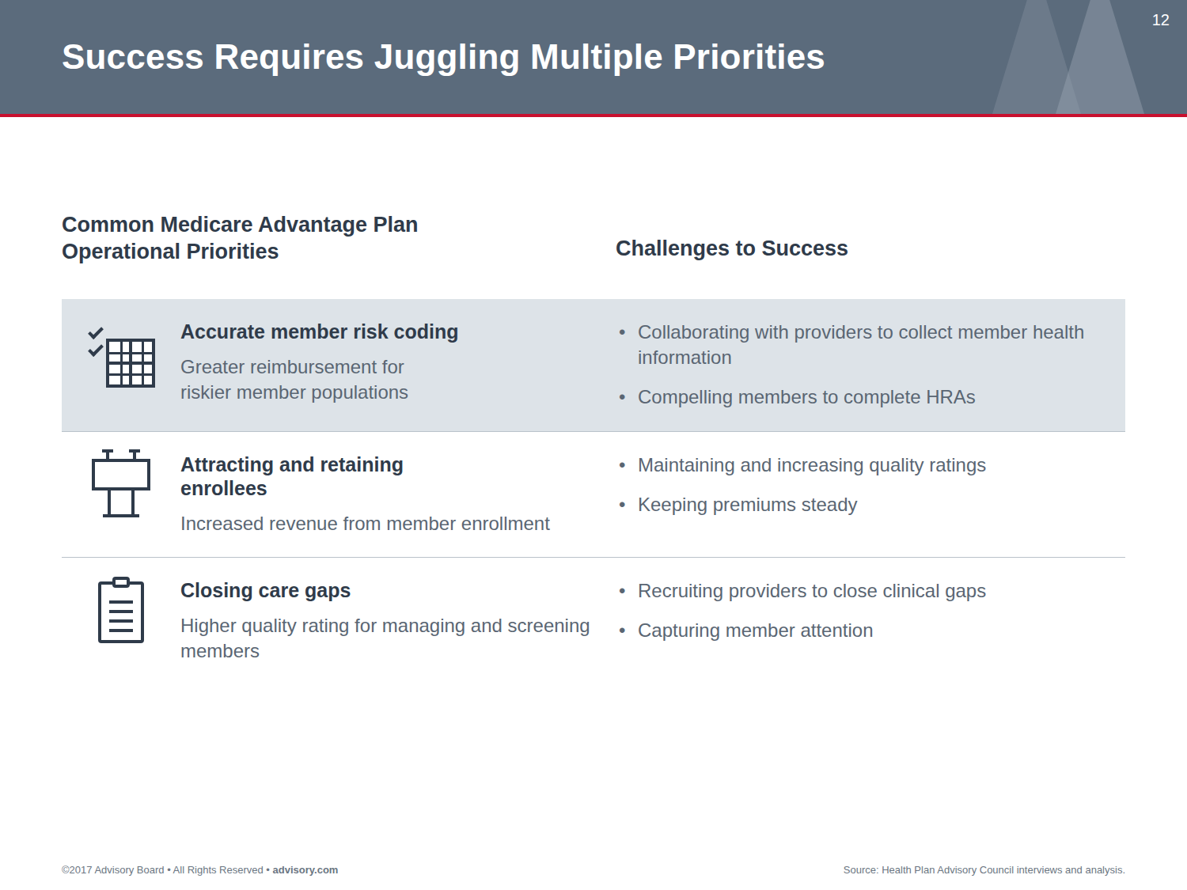12
Success Requires Juggling Multiple Priorities
Common Medicare Advantage Plan
Operational Priorities
Challenges to Success
| | Accurate member risk coding Greater reimbursement for riskier member populations | Collaborating with providers to collect member health information Compelling members to complete HRAs |
| | Attracting and retaining enrollees Increased revenue from member enrollment | Maintaining and increasing quality ratings Keeping premiums steady |
| | Closing care gaps Higher quality rating for managing and screening members | Recruiting providers to close clinical gaps Capturing member attention |
©2017 Advisory Board • All Rights Reserved • advisory.com
Source: Health Plan Advisory Council interviews and analysis.